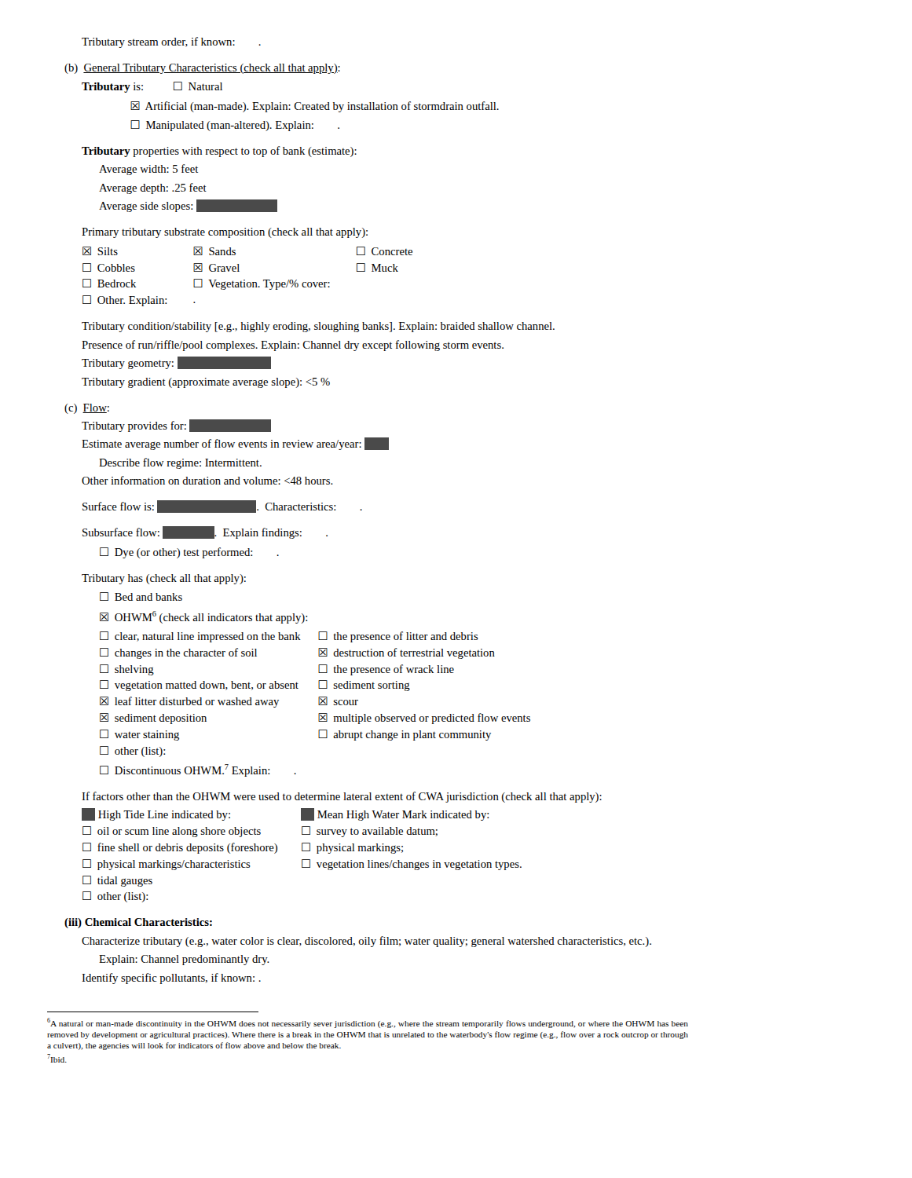Tributary stream order, if known:.
(b) General Tributary Characteristics (check all that apply):
Tributary is: ☐ Natural
☒ Artificial (man-made). Explain: Created by installation of stormdrain outfall.
☐ Manipulated (man-altered). Explain:.
Tributary properties with respect to top of bank (estimate):
Average width: 5 feet
Average depth: .25 feet
Average side slopes: 4:1 (or greater).
Primary tributary substrate composition (check all that apply):
| ☒ Silts | ☒ Sands | ☐ Concrete |
| ☐ Cobbles | ☒ Gravel | ☐ Muck |
| ☐ Bedrock | ☐ Vegetation. Type/% cover: | |
| ☐ Other. Explain: | . | |
Tributary condition/stability [e.g., highly eroding, sloughing banks]. Explain: braided shallow channel.
Presence of run/riffle/pool complexes. Explain: Channel dry except following storm events.
Tributary geometry: Relatively straight
Tributary gradient (approximate average slope): <5 %
(c) Flow:
Tributary provides for: Ephemeral flow
Estimate average number of flow events in review area/year: 6-10
Describe flow regime: Intermittent.
Other information on duration and volume: <48 hours.
Surface flow is: Overland sheetflow. Characteristics:.
Subsurface flow: Unknown. Explain findings:.
☐ Dye (or other) test performed:.
Tributary has (check all that apply):
☐ Bed and banks
☒ OHWM6 (check all indicators that apply):
| ☐ clear, natural line impressed on the bank | ☐ the presence of litter and debris |
| ☐ changes in the character of soil | ☒ destruction of terrestrial vegetation |
| ☐ shelving | ☐ the presence of wrack line |
| ☐ vegetation matted down, bent, or absent | ☐ sediment sorting |
| ☒ leaf litter disturbed or washed away | ☒ scour |
| ☒ sediment deposition | ☒ multiple observed or predicted flow events |
| ☐ water staining | ☐ abrupt change in plant community |
| ☐ other (list): | |
☐ Discontinuous OHWM.7 Explain:.
If factors other than the OHWM were used to determine lateral extent of CWA jurisdiction (check all that apply):
| ☐ High Tide Line indicated by: | ☐ Mean High Water Mark indicated by: |
| ☐ oil or scum line along shore objects | ☐ survey to available datum; |
| ☐ fine shell or debris deposits (foreshore) | ☐ physical markings; |
| ☐ physical markings/characteristics | ☐ vegetation lines/changes in vegetation types. |
| ☐ tidal gauges | |
| ☐ other (list): | |
(iii) Chemical Characteristics:
Characterize tributary (e.g., water color is clear, discolored, oily film; water quality; general watershed characteristics, etc.).
Explain: Channel predominantly dry.
Identify specific pollutants, if known: .
6A natural or man-made discontinuity in the OHWM does not necessarily sever jurisdiction (e.g., where the stream temporarily flows underground, or where the OHWM has been removed by development or agricultural practices). Where there is a break in the OHWM that is unrelated to the waterbody's flow regime (e.g., flow over a rock outcrop or through a culvert), the agencies will look for indicators of flow above and below the break.
7Ibid.